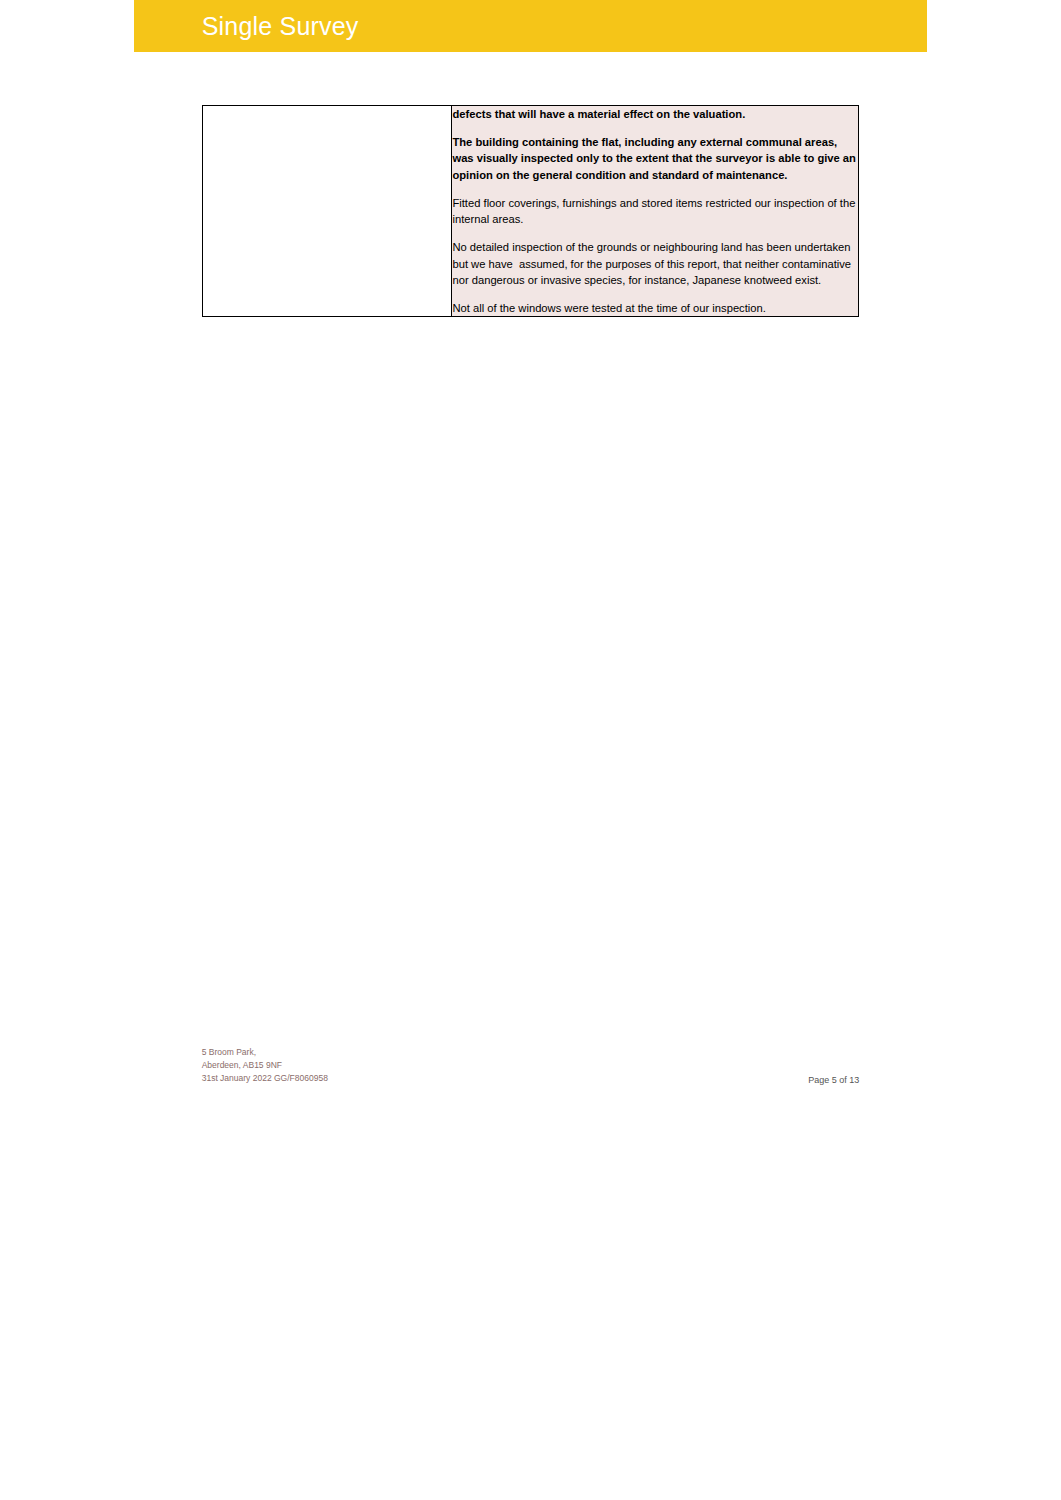Single Survey
| | defects that will have a material effect on the valuation. The building containing the flat, including any external communal areas, was visually inspected only to the extent that the surveyor is able to give an opinion on the general condition and standard of maintenance. Fitted floor coverings, furnishings and stored items restricted our inspection of the internal areas. No detailed inspection of the grounds or neighbouring land has been undertaken but we have assumed, for the purposes of this report, that neither contaminative nor dangerous or invasive species, for instance, Japanese knotweed exist. Not all of the windows were tested at the time of our inspection. |
5 Broom Park,
Aberdeen, AB15 9NF
31st January 2022 GG/F8060958
Page 5 of 13